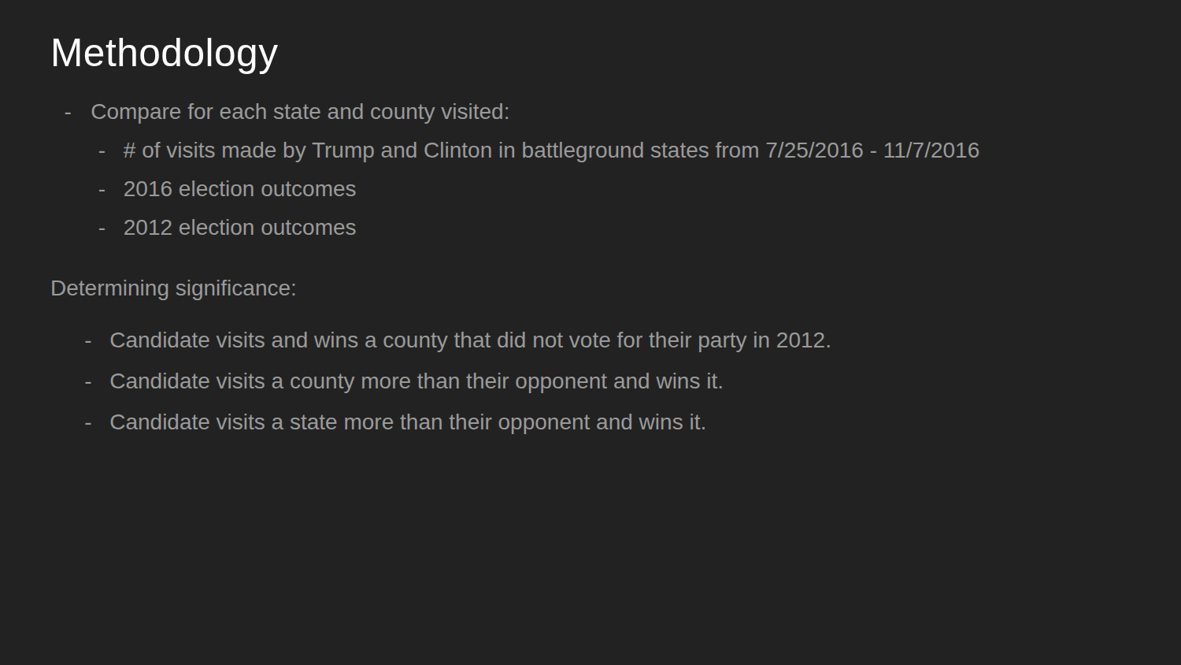Methodology
Compare for each state and county visited:
# of visits made by Trump and Clinton in battleground states from 7/25/2016 - 11/7/2016
2016 election outcomes
2012 election outcomes
Determining significance:
Candidate visits and wins a county that did not vote for their party in 2012.
Candidate visits a county more than their opponent and wins it.
Candidate visits a state more than their opponent and wins it.